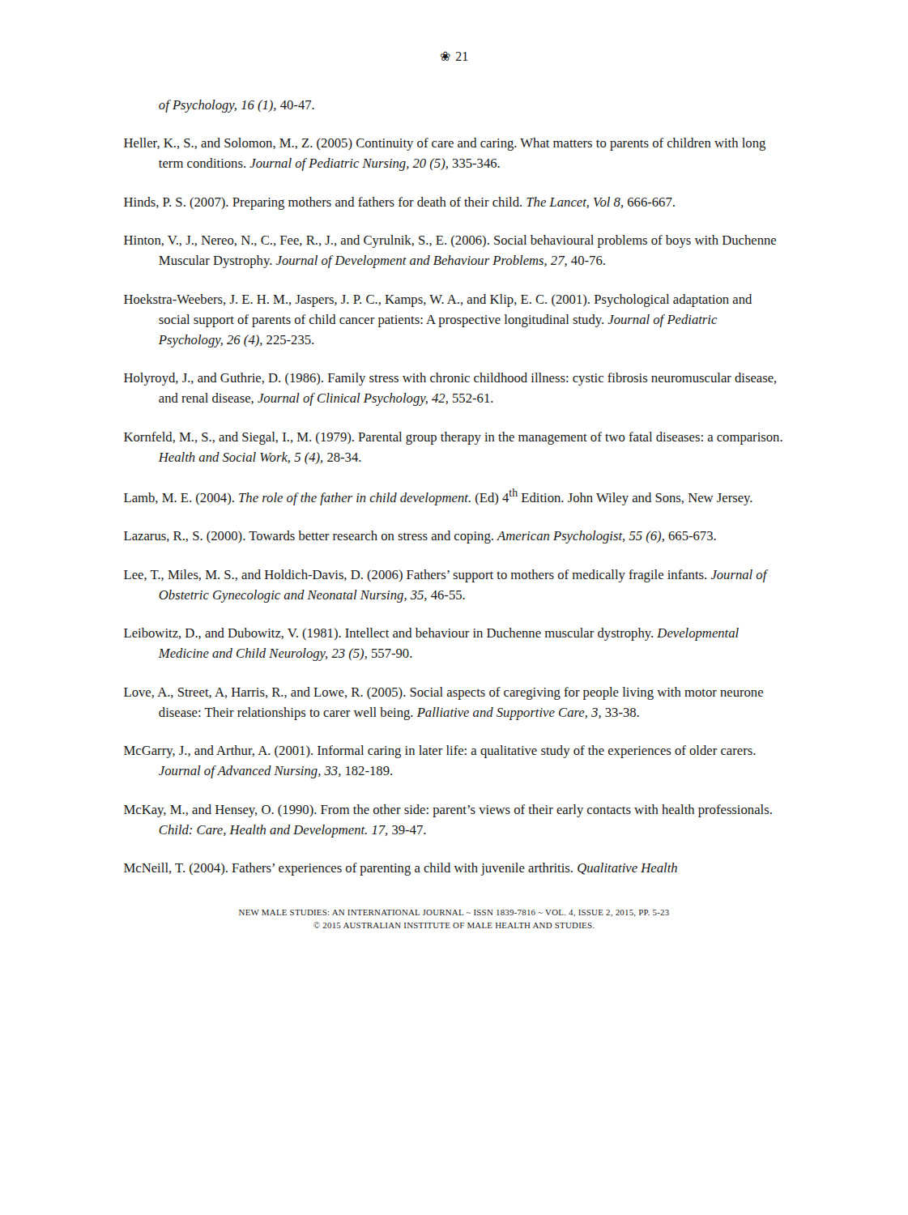❀21
of Psychology, 16 (1), 40-47.
Heller, K., S., and Solomon, M., Z. (2005) Continuity of care and caring. What matters to parents of children with long term conditions. Journal of Pediatric Nursing, 20 (5), 335-346.
Hinds, P. S. (2007). Preparing mothers and fathers for death of their child. The Lancet, Vol 8, 666-667.
Hinton, V., J., Nereo, N., C., Fee, R., J., and Cyrulnik, S., E. (2006). Social behavioural problems of boys with Duchenne Muscular Dystrophy. Journal of Development and Behaviour Problems, 27, 40-76.
Hoekstra-Weebers, J. E. H. M., Jaspers, J. P. C., Kamps, W. A., and Klip, E. C. (2001). Psychological adaptation and social support of parents of child cancer patients: A prospective longitudinal study. Journal of Pediatric Psychology, 26 (4), 225-235.
Holyroyd, J., and Guthrie, D. (1986). Family stress with chronic childhood illness: cystic fibrosis neuromuscular disease, and renal disease, Journal of Clinical Psychology, 42, 552-61.
Kornfeld, M., S., and Siegal, I., M. (1979). Parental group therapy in the management of two fatal diseases: a comparison. Health and Social Work, 5 (4), 28-34.
Lamb, M. E. (2004). The role of the father in child development. (Ed) 4th Edition. John Wiley and Sons, New Jersey.
Lazarus, R., S. (2000). Towards better research on stress and coping. American Psychologist, 55 (6), 665-673.
Lee, T., Miles, M. S., and Holdich-Davis, D. (2006) Fathers’ support to mothers of medically fragile infants. Journal of Obstetric Gynecologic and Neonatal Nursing, 35, 46-55.
Leibowitz, D., and Dubowitz, V. (1981). Intellect and behaviour in Duchenne muscular dystrophy. Developmental Medicine and Child Neurology, 23 (5), 557-90.
Love, A., Street, A, Harris, R., and Lowe, R. (2005). Social aspects of caregiving for people living with motor neurone disease: Their relationships to carer well being. Palliative and Supportive Care, 3, 33-38.
McGarry, J., and Arthur, A. (2001). Informal caring in later life: a qualitative study of the experiences of older carers. Journal of Advanced Nursing, 33, 182-189.
McKay, M., and Hensey, O. (1990). From the other side: parent’s views of their early contacts with health professionals. Child: Care, Health and Development. 17, 39-47.
McNeill, T. (2004). Fathers’ experiences of parenting a child with juvenile arthritis. Qualitative Health
New Male Studies: An International Journal ~ ISSN 1839-7816 ~ Vol. 4, Issue 2, 2015, pp. 5-23
© 2015 Australian Institute of Male Health and Studies.